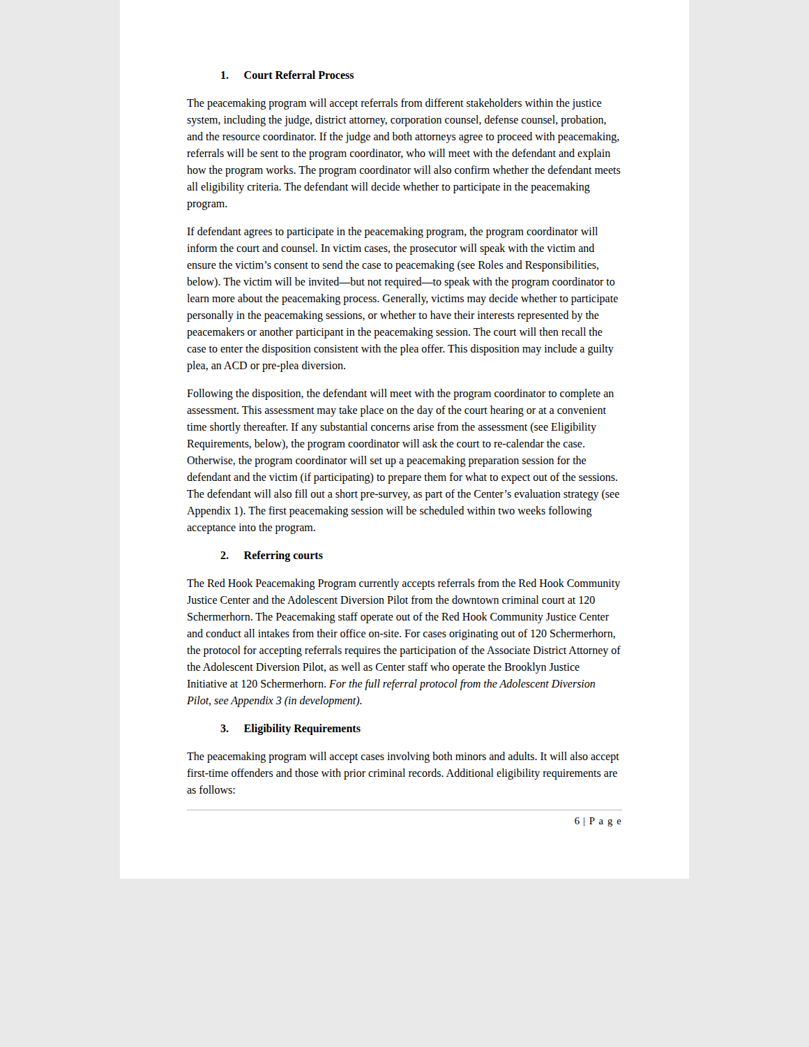1. Court Referral Process
The peacemaking program will accept referrals from different stakeholders within the justice system, including the judge, district attorney, corporation counsel, defense counsel, probation, and the resource coordinator. If the judge and both attorneys agree to proceed with peacemaking, referrals will be sent to the program coordinator, who will meet with the defendant and explain how the program works. The program coordinator will also confirm whether the defendant meets all eligibility criteria. The defendant will decide whether to participate in the peacemaking program.
If defendant agrees to participate in the peacemaking program, the program coordinator will inform the court and counsel. In victim cases, the prosecutor will speak with the victim and ensure the victim’s consent to send the case to peacemaking (see Roles and Responsibilities, below). The victim will be invited—but not required—to speak with the program coordinator to learn more about the peacemaking process. Generally, victims may decide whether to participate personally in the peacemaking sessions, or whether to have their interests represented by the peacemakers or another participant in the peacemaking session. The court will then recall the case to enter the disposition consistent with the plea offer. This disposition may include a guilty plea, an ACD or pre-plea diversion.
Following the disposition, the defendant will meet with the program coordinator to complete an assessment. This assessment may take place on the day of the court hearing or at a convenient time shortly thereafter. If any substantial concerns arise from the assessment (see Eligibility Requirements, below), the program coordinator will ask the court to re-calendar the case. Otherwise, the program coordinator will set up a peacemaking preparation session for the defendant and the victim (if participating) to prepare them for what to expect out of the sessions. The defendant will also fill out a short pre-survey, as part of the Center’s evaluation strategy (see Appendix 1). The first peacemaking session will be scheduled within two weeks following acceptance into the program.
2. Referring courts
The Red Hook Peacemaking Program currently accepts referrals from the Red Hook Community Justice Center and the Adolescent Diversion Pilot from the downtown criminal court at 120 Schermerhorn. The Peacemaking staff operate out of the Red Hook Community Justice Center and conduct all intakes from their office on-site. For cases originating out of 120 Schermerhorn, the protocol for accepting referrals requires the participation of the Associate District Attorney of the Adolescent Diversion Pilot, as well as Center staff who operate the Brooklyn Justice Initiative at 120 Schermerhorn. For the full referral protocol from the Adolescent Diversion Pilot, see Appendix 3 (in development).
3. Eligibility Requirements
The peacemaking program will accept cases involving both minors and adults. It will also accept first-time offenders and those with prior criminal records. Additional eligibility requirements are as follows:
6 | P a g e